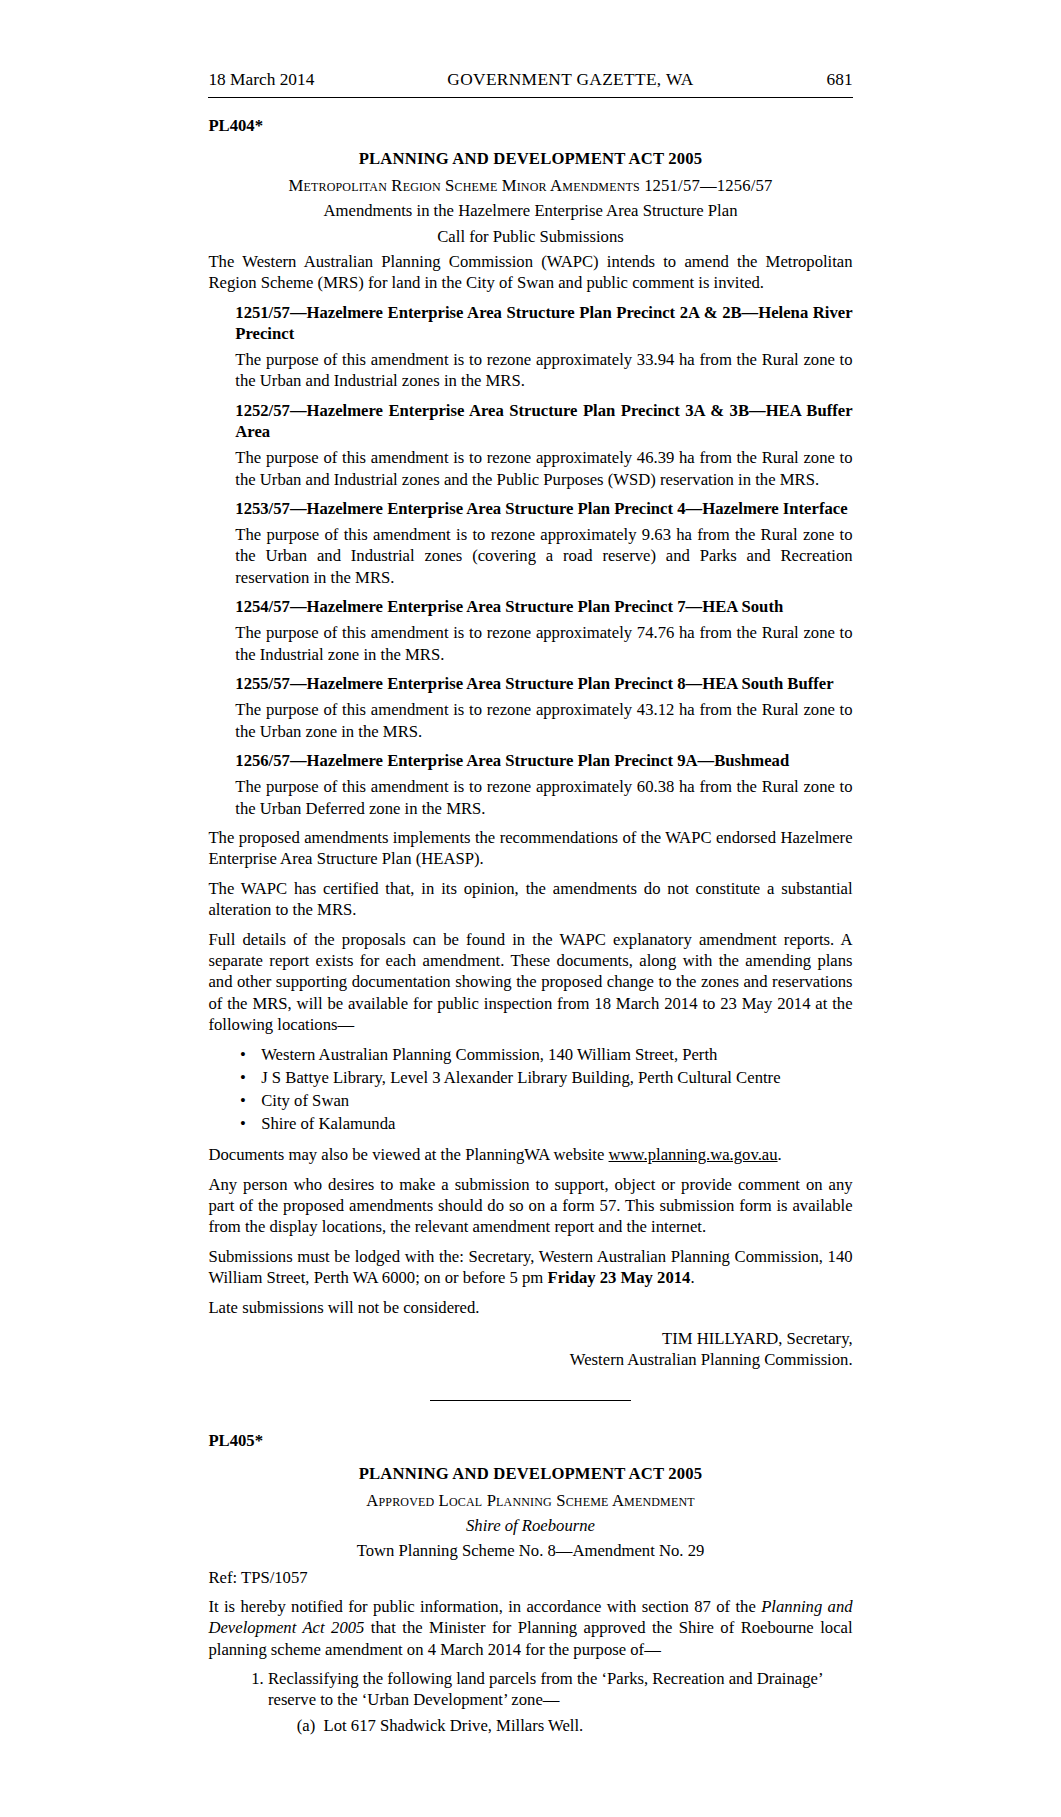18 March 2014 GOVERNMENT GAZETTE, WA 681
PL404*
PLANNING AND DEVELOPMENT ACT 2005
Metropolitan Region Scheme Minor Amendments 1251/57—1256/57
Amendments in the Hazelmere Enterprise Area Structure Plan
Call for Public Submissions
The Western Australian Planning Commission (WAPC) intends to amend the Metropolitan Region Scheme (MRS) for land in the City of Swan and public comment is invited.
1251/57—Hazelmere Enterprise Area Structure Plan Precinct 2A & 2B—Helena River Precinct
The purpose of this amendment is to rezone approximately 33.94 ha from the Rural zone to the Urban and Industrial zones in the MRS.
1252/57—Hazelmere Enterprise Area Structure Plan Precinct 3A & 3B—HEA Buffer Area
The purpose of this amendment is to rezone approximately 46.39 ha from the Rural zone to the Urban and Industrial zones and the Public Purposes (WSD) reservation in the MRS.
1253/57—Hazelmere Enterprise Area Structure Plan Precinct 4—Hazelmere Interface
The purpose of this amendment is to rezone approximately 9.63 ha from the Rural zone to the Urban and Industrial zones (covering a road reserve) and Parks and Recreation reservation in the MRS.
1254/57—Hazelmere Enterprise Area Structure Plan Precinct 7—HEA South
The purpose of this amendment is to rezone approximately 74.76 ha from the Rural zone to the Industrial zone in the MRS.
1255/57—Hazelmere Enterprise Area Structure Plan Precinct 8—HEA South Buffer
The purpose of this amendment is to rezone approximately 43.12 ha from the Rural zone to the Urban zone in the MRS.
1256/57—Hazelmere Enterprise Area Structure Plan Precinct 9A—Bushmead
The purpose of this amendment is to rezone approximately 60.38 ha from the Rural zone to the Urban Deferred zone in the MRS.
The proposed amendments implements the recommendations of the WAPC endorsed Hazelmere Enterprise Area Structure Plan (HEASP).
The WAPC has certified that, in its opinion, the amendments do not constitute a substantial alteration to the MRS.
Full details of the proposals can be found in the WAPC explanatory amendment reports. A separate report exists for each amendment. These documents, along with the amending plans and other supporting documentation showing the proposed change to the zones and reservations of the MRS, will be available for public inspection from 18 March 2014 to 23 May 2014 at the following locations—
Western Australian Planning Commission, 140 William Street, Perth
J S Battye Library, Level 3 Alexander Library Building, Perth Cultural Centre
City of Swan
Shire of Kalamunda
Documents may also be viewed at the PlanningWA website www.planning.wa.gov.au.
Any person who desires to make a submission to support, object or provide comment on any part of the proposed amendments should do so on a form 57. This submission form is available from the display locations, the relevant amendment report and the internet.
Submissions must be lodged with the: Secretary, Western Australian Planning Commission, 140 William Street, Perth WA 6000; on or before 5 pm Friday 23 May 2014.
Late submissions will not be considered.
TIM HILLYARD, Secretary,
Western Australian Planning Commission.
PL405*
PLANNING AND DEVELOPMENT ACT 2005
Approved Local Planning Scheme Amendment
Shire of Roebourne
Town Planning Scheme No. 8—Amendment No. 29
Ref: TPS/1057
It is hereby notified for public information, in accordance with section 87 of the Planning and Development Act 2005 that the Minister for Planning approved the Shire of Roebourne local planning scheme amendment on 4 March 2014 for the purpose of—
Reclassifying the following land parcels from the ‘Parks, Recreation and Drainage’ reserve to the ‘Urban Development’ zone—
(a) Lot 617 Shadwick Drive, Millars Well.